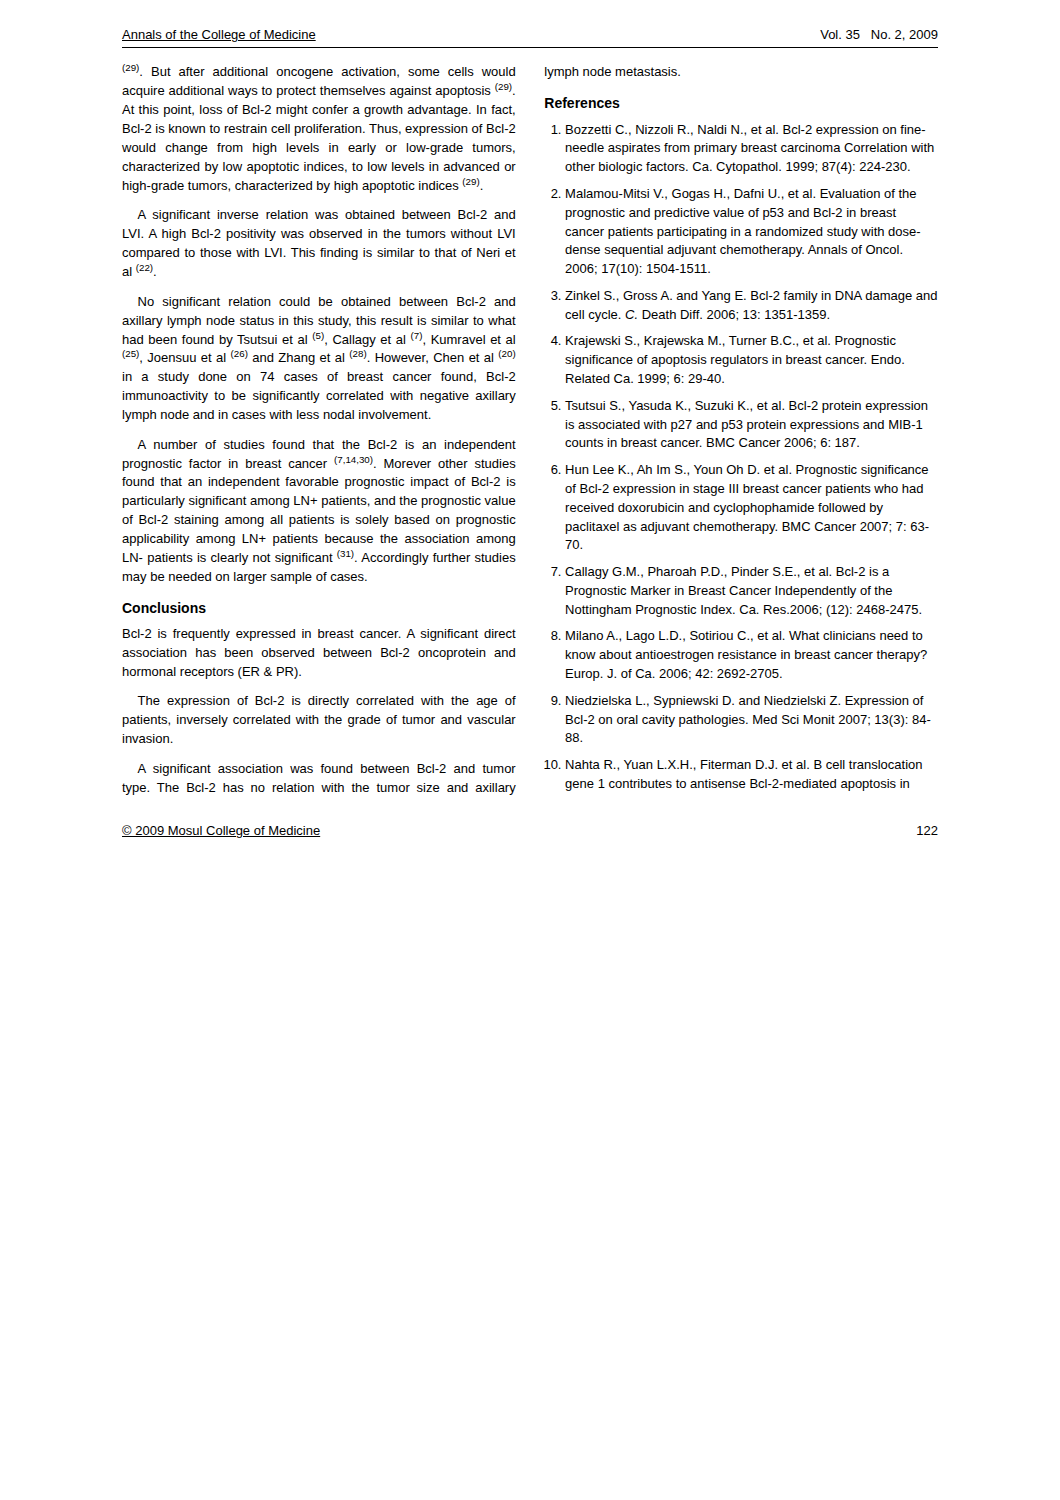Annals of the College of Medicine Vol. 35 No. 2, 2009
(29). But after additional oncogene activation, some cells would acquire additional ways to protect themselves against apoptosis (29). At this point, loss of Bcl-2 might confer a growth advantage. In fact, Bcl-2 is known to restrain cell proliferation. Thus, expression of Bcl-2 would change from high levels in early or low-grade tumors, characterized by low apoptotic indices, to low levels in advanced or high-grade tumors, characterized by high apoptotic indices (29).
A significant inverse relation was obtained between Bcl-2 and LVI. A high Bcl-2 positivity was observed in the tumors without LVI compared to those with LVI. This finding is similar to that of Neri et al (22).
No significant relation could be obtained between Bcl-2 and axillary lymph node status in this study, this result is similar to what had been found by Tsutsui et al (5), Callagy et al (7), Kumravel et al (25), Joensuu et al (26) and Zhang et al (28). However, Chen et al (20) in a study done on 74 cases of breast cancer found, Bcl-2 immunoactivity to be significantly correlated with negative axillary lymph node and in cases with less nodal involvement.
A number of studies found that the Bcl-2 is an independent prognostic factor in breast cancer (7,14,30). Morever other studies found that an independent favorable prognostic impact of Bcl-2 is particularly significant among LN+ patients, and the prognostic value of Bcl-2 staining among all patients is solely based on prognostic applicability among LN+ patients because the association among LN- patients is clearly not significant (31). Accordingly further studies may be needed on larger sample of cases.
Conclusions
Bcl-2 is frequently expressed in breast cancer. A significant direct association has been observed between Bcl-2 oncoprotein and hormonal receptors (ER & PR).
The expression of Bcl-2 is directly correlated with the age of patients, inversely correlated with the grade of tumor and vascular invasion.
A significant association was found between Bcl-2 and tumor type. The Bcl-2 has no relation with the tumor size and axillary lymph node metastasis.
References
Bozzetti C., Nizzoli R., Naldi N., et al. Bcl-2 expression on fine-needle aspirates from primary breast carcinoma Correlation with other biologic factors. Ca. Cytopathol. 1999; 87(4): 224-230.
Malamou-Mitsi V., Gogas H., Dafni U., et al. Evaluation of the prognostic and predictive value of p53 and Bcl-2 in breast cancer patients participating in a randomized study with dose-dense sequential adjuvant chemotherapy. Annals of Oncol. 2006; 17(10): 1504-1511.
Zinkel S., Gross A. and Yang E. Bcl-2 family in DNA damage and cell cycle. C. Death Diff. 2006; 13: 1351-1359.
Krajewski S., Krajewska M., Turner B.C., et al. Prognostic significance of apoptosis regulators in breast cancer. Endo. Related Ca. 1999; 6: 29-40.
Tsutsui S., Yasuda K., Suzuki K., et al. Bcl-2 protein expression is associated with p27 and p53 protein expressions and MIB-1 counts in breast cancer. BMC Cancer 2006; 6: 187.
Hun Lee K., Ah Im S., Youn Oh D. et al. Prognostic significance of Bcl-2 expression in stage III breast cancer patients who had received doxorubicin and cyclophophamide followed by paclitaxel as adjuvant chemotherapy. BMC Cancer 2007; 7: 63-70.
Callagy G.M., Pharoah P.D., Pinder S.E., et al. Bcl-2 is a Prognostic Marker in Breast Cancer Independently of the Nottingham Prognostic Index. Ca. Res.2006; (12): 2468-2475.
Milano A., Lago L.D., Sotiriou C., et al. What clinicians need to know about antioestrogen resistance in breast cancer therapy? Europ. J. of Ca. 2006; 42: 2692-2705.
Niedzielska L., Sypniewski D. and Niedzielski Z. Expression of Bcl-2 on oral cavity pathologies. Med Sci Monit 2007; 13(3): 84-88.
Nahta R., Yuan L.X.H., Fiterman D.J. et al. B cell translocation gene 1 contributes to antisense Bcl-2-mediated apoptosis in
© 2009 Mosul College of Medicine 122